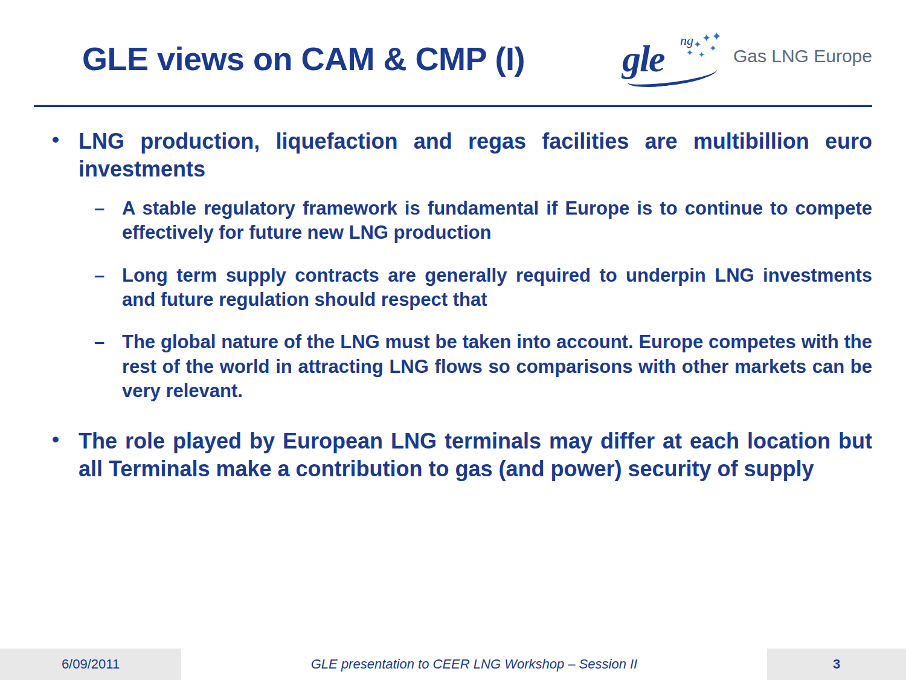GLE views on CAM & CMP (I)
gle ng ✦ ✦ ✦ ✦ ✦ ✦
Gas LNG Europe
LNG production, liquefaction and regas facilities are multibillion euro investments
A stable regulatory framework is fundamental if Europe is to continue to compete effectively for future new LNG production
Long term supply contracts are generally required to underpin LNG investments and future regulation should respect that
The global nature of the LNG must be taken into account. Europe competes with the rest of the world in attracting LNG flows so comparisons with other markets can be very relevant.
The role played by European LNG terminals may differ at each location but all Terminals make a contribution to gas (and power) security of supply
6/09/2011
GLE presentation to CEER LNG Workshop – Session II
3